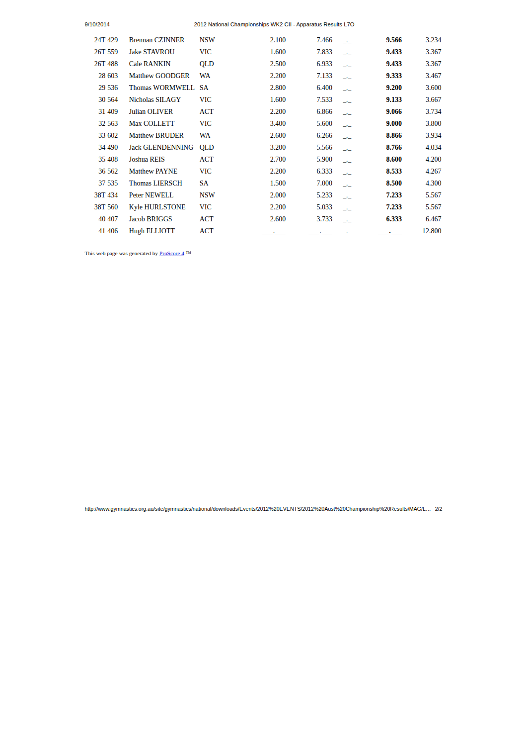9/10/2014
2012 National Championships WK2 CII - Apparatus Results L7O
| 24T | 429 | Brennan CZINNER | NSW | 2.100 | 7.466 | _._ | 9.566 | 3.234 |
| 26T | 559 | Jake STAVROU | VIC | 1.600 | 7.833 | _._ | 9.433 | 3.367 |
| 26T | 488 | Cale RANKIN | QLD | 2.500 | 6.933 | _._ | 9.433 | 3.367 |
| 28 | 603 | Matthew GOODGER | WA | 2.200 | 7.133 | _._ | 9.333 | 3.467 |
| 29 | 536 | Thomas WORMWELL | SA | 2.800 | 6.400 | _._ | 9.200 | 3.600 |
| 30 | 564 | Nicholas SILAGY | VIC | 1.600 | 7.533 | _._ | 9.133 | 3.667 |
| 31 | 409 | Julian OLIVER | ACT | 2.200 | 6.866 | _._ | 9.066 | 3.734 |
| 32 | 563 | Max COLLETT | VIC | 3.400 | 5.600 | _._ | 9.000 | 3.800 |
| 33 | 602 | Matthew BRUDER | WA | 2.600 | 6.266 | _._ | 8.866 | 3.934 |
| 34 | 490 | Jack GLENDENNING | QLD | 3.200 | 5.566 | _._ | 8.766 | 4.034 |
| 35 | 408 | Joshua REIS | ACT | 2.700 | 5.900 | _._ | 8.600 | 4.200 |
| 36 | 562 | Matthew PAYNE | VIC | 2.200 | 6.333 | _._ | 8.533 | 4.267 |
| 37 | 535 | Thomas LIERSCH | SA | 1.500 | 7.000 | _._ | 8.500 | 4.300 |
| 38T | 434 | Peter NEWELL | NSW | 2.000 | 5.233 | _._ | 7.233 | 5.567 |
| 38T | 560 | Kyle HURLSTONE | VIC | 2.200 | 5.033 | _._ | 7.233 | 5.567 |
| 40 | 407 | Jacob BRIGGS | ACT | 2.600 | 3.733 | _._ | 6.333 | 6.467 |
| 41 | 406 | Hugh ELLIOTT | ACT | . | . | _._ | . | 12.800 |
This web page was generated by ProScore 4 ™
http://www.gymnastics.org.au/site/gymnastics/national/downloads/Events/2012%20EVENTS/2012%20Aust%20Championship%20Results/MAG/L…
2/2